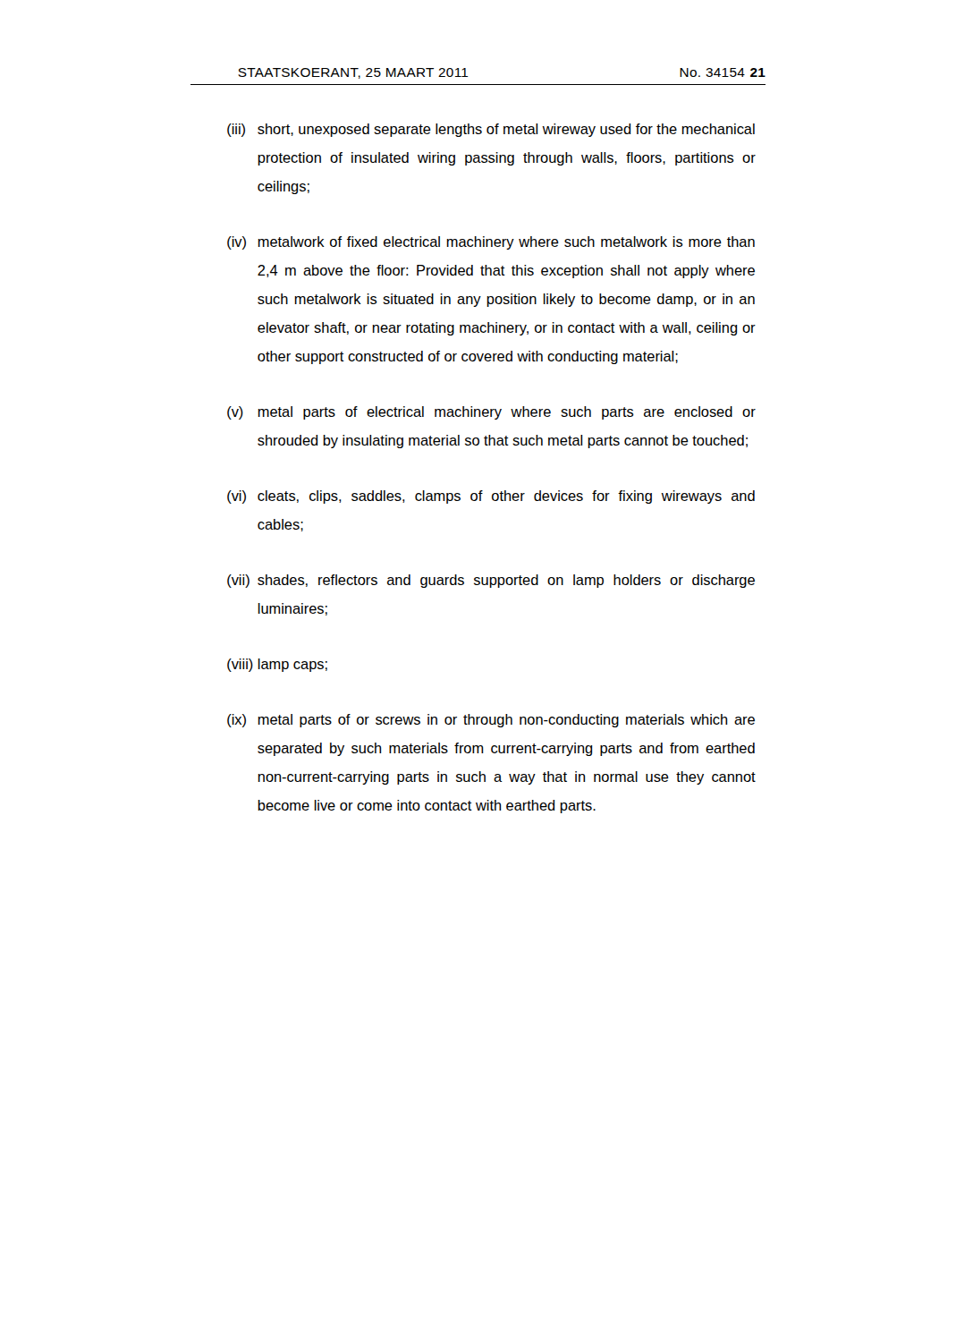STAATSKOERANT, 25 MAART 2011
No. 3415421
(iii) short, unexposed separate lengths of metal wireway used for the mechanical protection of insulated wiring passing through walls, floors, partitions or ceilings;
(iv) metalwork of fixed electrical machinery where such metalwork is more than 2,4 m above the floor: Provided that this exception shall not apply where such metalwork is situated in any position likely to become damp, or in an elevator shaft, or near rotating machinery, or in contact with a wall, ceiling or other support constructed of or covered with conducting material;
(v) metal parts of electrical machinery where such parts are enclosed or shrouded by insulating material so that such metal parts cannot be touched;
(vi) cleats, clips, saddles, clamps of other devices for fixing wireways and cables;
(vii) shades, reflectors and guards supported on lamp holders or discharge luminaires;
(viii) lamp caps;
(ix) metal parts of or screws in or through non-conducting materials which are separated by such materials from current-carrying parts and from earthed non-current-carrying parts in such a way that in normal use they cannot become live or come into contact with earthed parts.